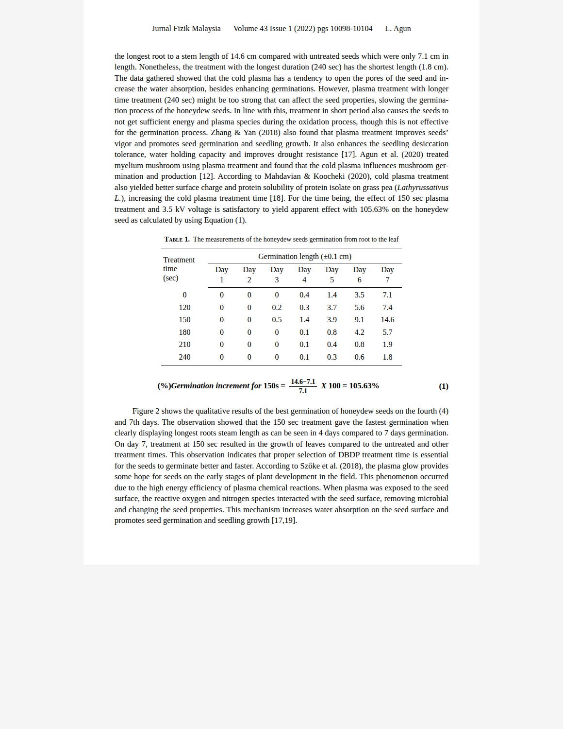Jurnal Fizik Malaysia Volume 43 Issue 1 (2022) pgs 10098-10104 L. Agun
the longest root to a stem length of 14.6 cm compared with untreated seeds which were only 7.1 cm in length. Nonetheless, the treatment with the longest duration (240 sec) has the shortest length (1.8 cm). The data gathered showed that the cold plasma has a tendency to open the pores of the seed and increase the water absorption, besides enhancing germinations. However, plasma treatment with longer time treatment (240 sec) might be too strong that can affect the seed properties, slowing the germination process of the honeydew seeds. In line with this, treatment in short period also causes the seeds to not get sufficient energy and plasma species during the oxidation process, though this is not effective for the germination process. Zhang & Yan (2018) also found that plasma treatment improves seeds’ vigor and promotes seed germination and seedling growth. It also enhances the seedling desiccation tolerance, water holding capacity and improves drought resistance [17]. Agun et al. (2020) treated myelium mushroom using plasma treatment and found that the cold plasma influences mushroom germination and production [12]. According to Mahdavian & Koocheki (2020), cold plasma treatment also yielded better surface charge and protein solubility of protein isolate on grass pea (Lathyrussativus L.), increasing the cold plasma treatment time [18]. For the time being, the effect of 150 sec plasma treatment and 3.5 kV voltage is satisfactory to yield apparent effect with 105.63% on the honeydew seed as calculated by using Equation (1).
Table 1. The measurements of the honeydew seeds germination from root to the leaf
| Treatment time (sec) | Germination length (±0.1 cm) |
| --- | --- |
| Day 1 | Day 2 | Day 3 | Day 4 | Day 5 | Day 6 | Day 7 |
| 0 | 0 | 0 | 0 | 0.4 | 1.4 | 3.5 | 7.1 |
| 120 | 0 | 0 | 0.2 | 0.3 | 3.7 | 5.6 | 7.4 |
| 150 | 0 | 0 | 0.5 | 1.4 | 3.9 | 9.1 | 14.6 |
| 180 | 0 | 0 | 0 | 0.1 | 0.8 | 4.2 | 5.7 |
| 210 | 0 | 0 | 0 | 0.1 | 0.4 | 0.8 | 1.9 |
| 240 | 0 | 0 | 0 | 0.1 | 0.3 | 0.6 | 1.8 |
(%)Germination increment for 150s = 14.6−7.17.1 X 100 = 105.63%
(1)
Figure 2 shows the qualitative results of the best germination of honeydew seeds on the fourth (4) and 7th days. The observation showed that the 150 sec treatment gave the fastest germination when clearly displaying longest roots steam length as can be seen in 4 days compared to 7 days germination. On day 7, treatment at 150 sec resulted in the growth of leaves compared to the untreated and other treatment times. This observation indicates that proper selection of DBDP treatment time is essential for the seeds to germinate better and faster. According to Szőke et al. (2018), the plasma glow provides some hope for seeds on the early stages of plant development in the field. This phenomenon occurred due to the high energy efficiency of plasma chemical reactions. When plasma was exposed to the seed surface, the reactive oxygen and nitrogen species interacted with the seed surface, removing microbial and changing the seed properties. This mechanism increases water absorption on the seed surface and promotes seed germination and seedling growth [17,19].